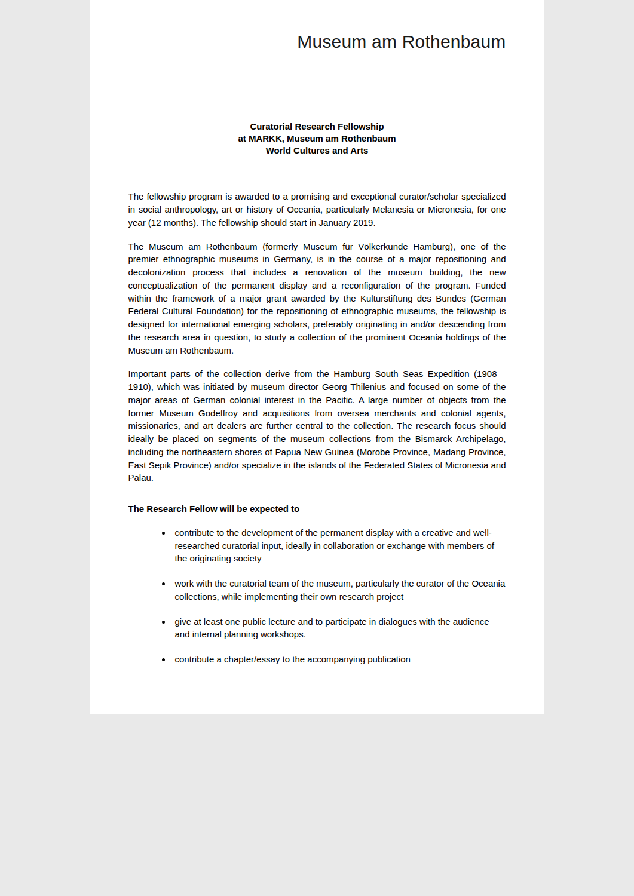Museum am Rothenbaum
Curatorial Research Fellowship
at MARKK, Museum am Rothenbaum
World Cultures and Arts
The fellowship program is awarded to a promising and exceptional curator/scholar specialized in social anthropology, art or history of Oceania, particularly Melanesia or Micronesia, for one year (12 months). The fellowship should start in January 2019.
The Museum am Rothenbaum (formerly Museum für Völkerkunde Hamburg), one of the premier ethnographic museums in Germany, is in the course of a major repositioning and decolonization process that includes a renovation of the museum building, the new conceptualization of the permanent display and a reconfiguration of the program. Funded within the framework of a major grant awarded by the Kulturstiftung des Bundes (German Federal Cultural Foundation) for the repositioning of ethnographic museums, the fellowship is designed for international emerging scholars, preferably originating in and/or descending from the research area in question, to study a collection of the prominent Oceania holdings of the Museum am Rothenbaum.
Important parts of the collection derive from the Hamburg South Seas Expedition (1908—1910), which was initiated by museum director Georg Thilenius and focused on some of the major areas of German colonial interest in the Pacific. A large number of objects from the former Museum Godeffroy and acquisitions from oversea merchants and colonial agents, missionaries, and art dealers are further central to the collection. The research focus should ideally be placed on segments of the museum collections from the Bismarck Archipelago, including the northeastern shores of Papua New Guinea (Morobe Province, Madang Province, East Sepik Province) and/or specialize in the islands of the Federated States of Micronesia and Palau.
The Research Fellow will be expected to
contribute to the development of the permanent display with a creative and well-researched curatorial input, ideally in collaboration or exchange with members of the originating society
work with the curatorial team of the museum, particularly the curator of the Oceania collections, while implementing their own research project
give at least one public lecture and to participate in dialogues with the audience and internal planning workshops.
contribute a chapter/essay to the accompanying publication